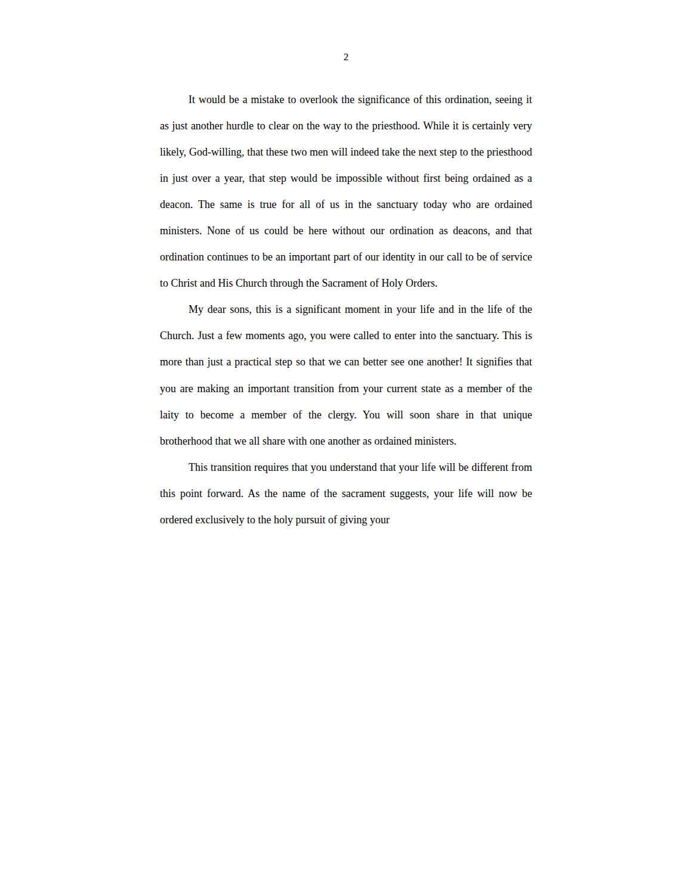2
It would be a mistake to overlook the significance of this ordination, seeing it as just another hurdle to clear on the way to the priesthood. While it is certainly very likely, God-willing, that these two men will indeed take the next step to the priesthood in just over a year, that step would be impossible without first being ordained as a deacon. The same is true for all of us in the sanctuary today who are ordained ministers. None of us could be here without our ordination as deacons, and that ordination continues to be an important part of our identity in our call to be of service to Christ and His Church through the Sacrament of Holy Orders.
My dear sons, this is a significant moment in your life and in the life of the Church. Just a few moments ago, you were called to enter into the sanctuary. This is more than just a practical step so that we can better see one another! It signifies that you are making an important transition from your current state as a member of the laity to become a member of the clergy. You will soon share in that unique brotherhood that we all share with one another as ordained ministers.
This transition requires that you understand that your life will be different from this point forward. As the name of the sacrament suggests, your life will now be ordered exclusively to the holy pursuit of giving your